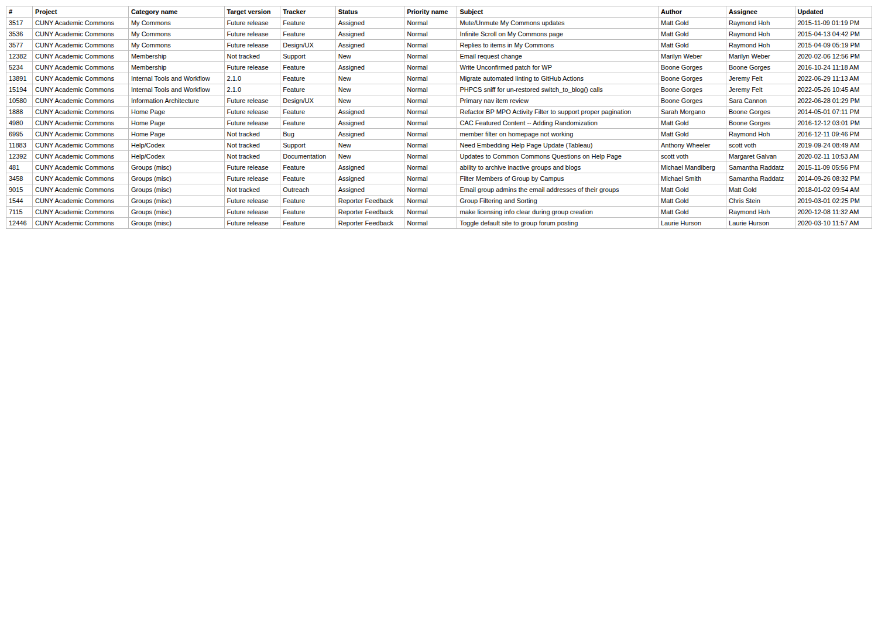| # | Project | Category name | Target version | Tracker | Status | Priority name | Subject | Author | Assignee | Updated |
| --- | --- | --- | --- | --- | --- | --- | --- | --- | --- | --- |
| 3517 | CUNY Academic Commons | My Commons | Future release | Feature | Assigned | Normal | Mute/Unmute My Commons updates | Matt Gold | Raymond Hoh | 2015-11-09 01:19 PM |
| 3536 | CUNY Academic Commons | My Commons | Future release | Feature | Assigned | Normal | Infinite Scroll on My Commons page | Matt Gold | Raymond Hoh | 2015-04-13 04:42 PM |
| 3577 | CUNY Academic Commons | My Commons | Future release | Design/UX | Assigned | Normal | Replies to items in My Commons | Matt Gold | Raymond Hoh | 2015-04-09 05:19 PM |
| 12382 | CUNY Academic Commons | Membership | Not tracked | Support | New | Normal | Email request change | Marilyn Weber | Marilyn Weber | 2020-02-06 12:56 PM |
| 5234 | CUNY Academic Commons | Membership | Future release | Feature | Assigned | Normal | Write Unconfirmed patch for WP | Boone Gorges | Boone Gorges | 2016-10-24 11:18 AM |
| 13891 | CUNY Academic Commons | Internal Tools and Workflow | 2.1.0 | Feature | New | Normal | Migrate automated linting to GitHub Actions | Boone Gorges | Jeremy Felt | 2022-06-29 11:13 AM |
| 15194 | CUNY Academic Commons | Internal Tools and Workflow | 2.1.0 | Feature | New | Normal | PHPCS sniff for un-restored switch_to_blog() calls | Boone Gorges | Jeremy Felt | 2022-05-26 10:45 AM |
| 10580 | CUNY Academic Commons | Information Architecture | Future release | Design/UX | New | Normal | Primary nav item review | Boone Gorges | Sara Cannon | 2022-06-28 01:29 PM |
| 1888 | CUNY Academic Commons | Home Page | Future release | Feature | Assigned | Normal | Refactor BP MPO Activity Filter to support proper pagination | Sarah Morgano | Boone Gorges | 2014-05-01 07:11 PM |
| 4980 | CUNY Academic Commons | Home Page | Future release | Feature | Assigned | Normal | CAC Featured Content -- Adding Randomization | Matt Gold | Boone Gorges | 2016-12-12 03:01 PM |
| 6995 | CUNY Academic Commons | Home Page | Not tracked | Bug | Assigned | Normal | member filter on homepage not working | Matt Gold | Raymond Hoh | 2016-12-11 09:46 PM |
| 11883 | CUNY Academic Commons | Help/Codex | Not tracked | Support | New | Normal | Need Embedding Help Page Update (Tableau) | Anthony Wheeler | scott voth | 2019-09-24 08:49 AM |
| 12392 | CUNY Academic Commons | Help/Codex | Not tracked | Documentation | New | Normal | Updates to Common Commons Questions on Help Page | scott voth | Margaret Galvan | 2020-02-11 10:53 AM |
| 481 | CUNY Academic Commons | Groups (misc) | Future release | Feature | Assigned | Normal | ability to archive inactive groups and blogs | Michael Mandiberg | Samantha Raddatz | 2015-11-09 05:56 PM |
| 3458 | CUNY Academic Commons | Groups (misc) | Future release | Feature | Assigned | Normal | Filter Members of Group by Campus | Michael Smith | Samantha Raddatz | 2014-09-26 08:32 PM |
| 9015 | CUNY Academic Commons | Groups (misc) | Not tracked | Outreach | Assigned | Normal | Email group admins the email addresses of their groups | Matt Gold | Matt Gold | 2018-01-02 09:54 AM |
| 1544 | CUNY Academic Commons | Groups (misc) | Future release | Feature | Reporter Feedback | Normal | Group Filtering and Sorting | Matt Gold | Chris Stein | 2019-03-01 02:25 PM |
| 7115 | CUNY Academic Commons | Groups (misc) | Future release | Feature | Reporter Feedback | Normal | make licensing info clear during group creation | Matt Gold | Raymond Hoh | 2020-12-08 11:32 AM |
| 12446 | CUNY Academic Commons | Groups (misc) | Future release | Feature | Reporter Feedback | Normal | Toggle default site to group forum posting | Laurie Hurson | Laurie Hurson | 2020-03-10 11:57 AM |